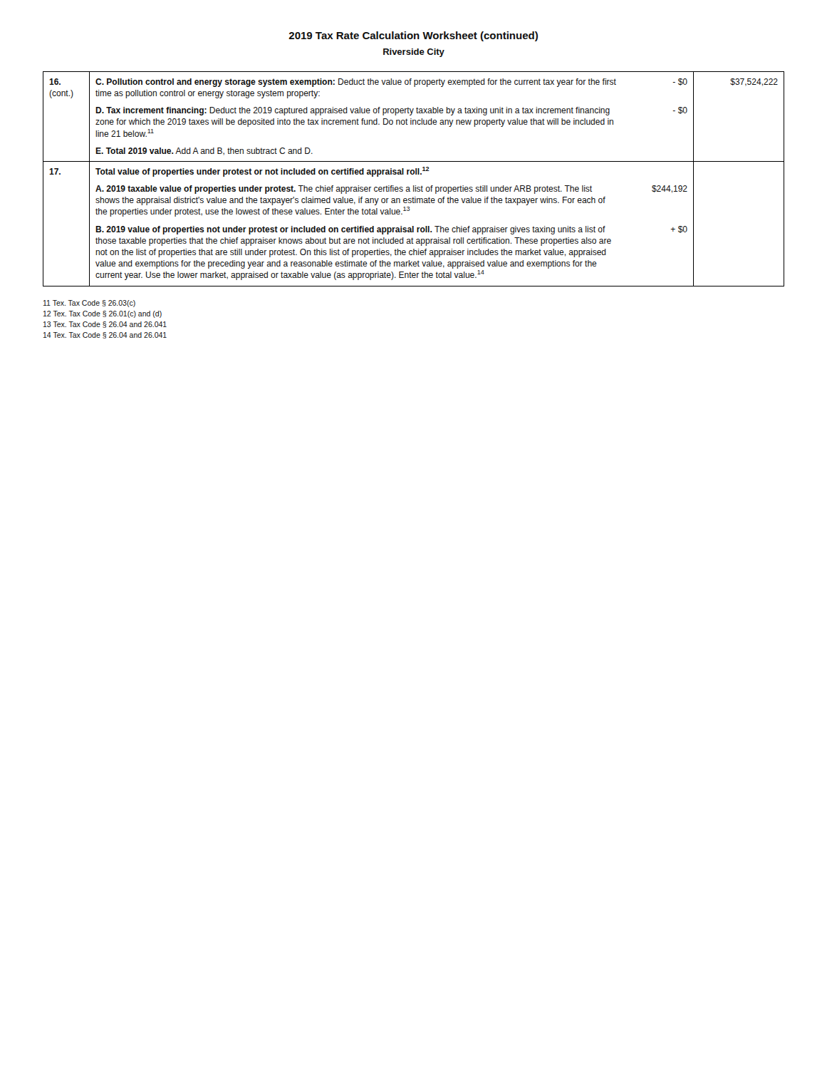2019 Tax Rate Calculation Worksheet (continued)
Riverside City
| 16. (cont.) | / C. Pollution control and energy storage system exemption: Deduct the value of property exempted for the current tax year for the first time as pollution control or energy storage system property: / - $0 / / D. Tax increment financing: Deduct the 2019 captured appraised value of property taxable by a taxing unit in a tax increment financing zone for which the 2019 taxes will be deposited into the tax increment fund. Do not include any new property value that will be included in line 21 below. 11 / - $0 / / E. Total 2019 value. Add A and B, then subtract C and D. / / | $37,524,222 |
| 17. | Total value of properties under protest or not included on certified appraisal roll. 12 / A. 2019 taxable value of properties under protest. The chief appraiser certifies a list of properties still under ARB protest. The list shows the appraisal district's value and the taxpayer's claimed value, if any or an estimate of the value if the taxpayer wins. For each of the properties under protest, use the lowest of these values. Enter the total value. 13 / $244,192 / / B. 2019 value of properties not under protest or included on certified appraisal roll. The chief appraiser gives taxing units a list of those taxable properties that the chief appraiser knows about but are not included at appraisal roll certification. These properties also are not on the list of properties that are still under protest. On this list of properties, the chief appraiser includes the market value, appraised value and exemptions for the preceding year and a reasonable estimate of the market value, appraised value and exemptions for the current year. Use the lower market, appraised or taxable value (as appropriate). Enter the total value. 14 / + $0 / | |
11 Tex. Tax Code § 26.03(c)
12 Tex. Tax Code § 26.01(c) and (d)
13 Tex. Tax Code § 26.04 and 26.041
14 Tex. Tax Code § 26.04 and 26.041